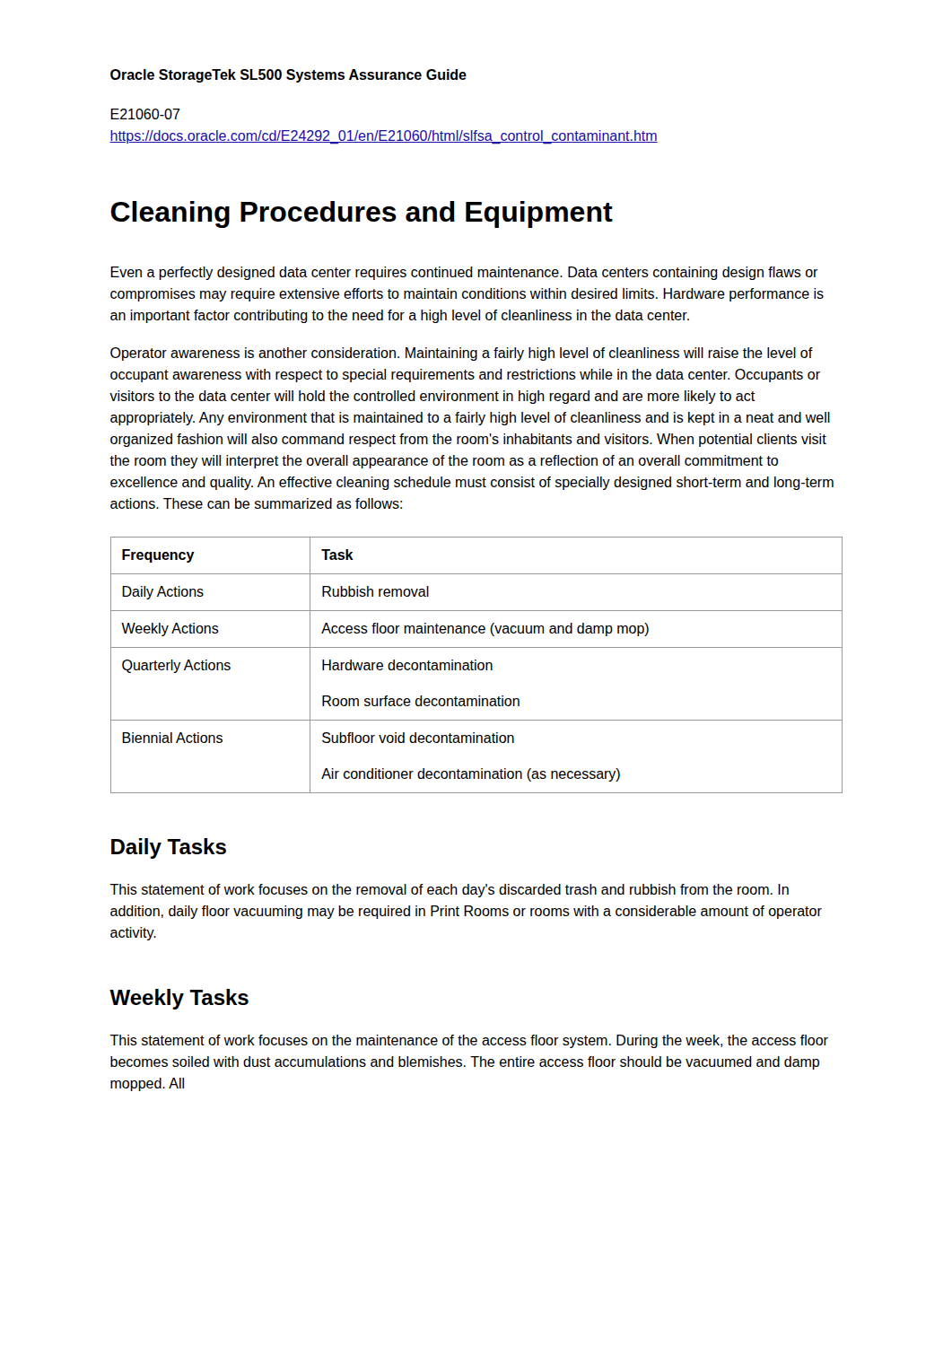Oracle StorageTek SL500 Systems Assurance Guide
E21060-07
https://docs.oracle.com/cd/E24292_01/en/E21060/html/slfsa_control_contaminant.htm
Cleaning Procedures and Equipment
Even a perfectly designed data center requires continued maintenance. Data centers containing design flaws or compromises may require extensive efforts to maintain conditions within desired limits. Hardware performance is an important factor contributing to the need for a high level of cleanliness in the data center.
Operator awareness is another consideration. Maintaining a fairly high level of cleanliness will raise the level of occupant awareness with respect to special requirements and restrictions while in the data center. Occupants or visitors to the data center will hold the controlled environment in high regard and are more likely to act appropriately. Any environment that is maintained to a fairly high level of cleanliness and is kept in a neat and well organized fashion will also command respect from the room's inhabitants and visitors. When potential clients visit the room they will interpret the overall appearance of the room as a reflection of an overall commitment to excellence and quality. An effective cleaning schedule must consist of specially designed short-term and long-term actions. These can be summarized as follows:
| Frequency | Task |
| --- | --- |
| Daily Actions | Rubbish removal |
| Weekly Actions | Access floor maintenance (vacuum and damp mop) |
| Quarterly Actions | Hardware decontamination Room surface decontamination |
| Biennial Actions | Subfloor void decontamination Air conditioner decontamination (as necessary) |
Daily Tasks
This statement of work focuses on the removal of each day's discarded trash and rubbish from the room. In addition, daily floor vacuuming may be required in Print Rooms or rooms with a considerable amount of operator activity.
Weekly Tasks
This statement of work focuses on the maintenance of the access floor system. During the week, the access floor becomes soiled with dust accumulations and blemishes. The entire access floor should be vacuumed and damp mopped. All